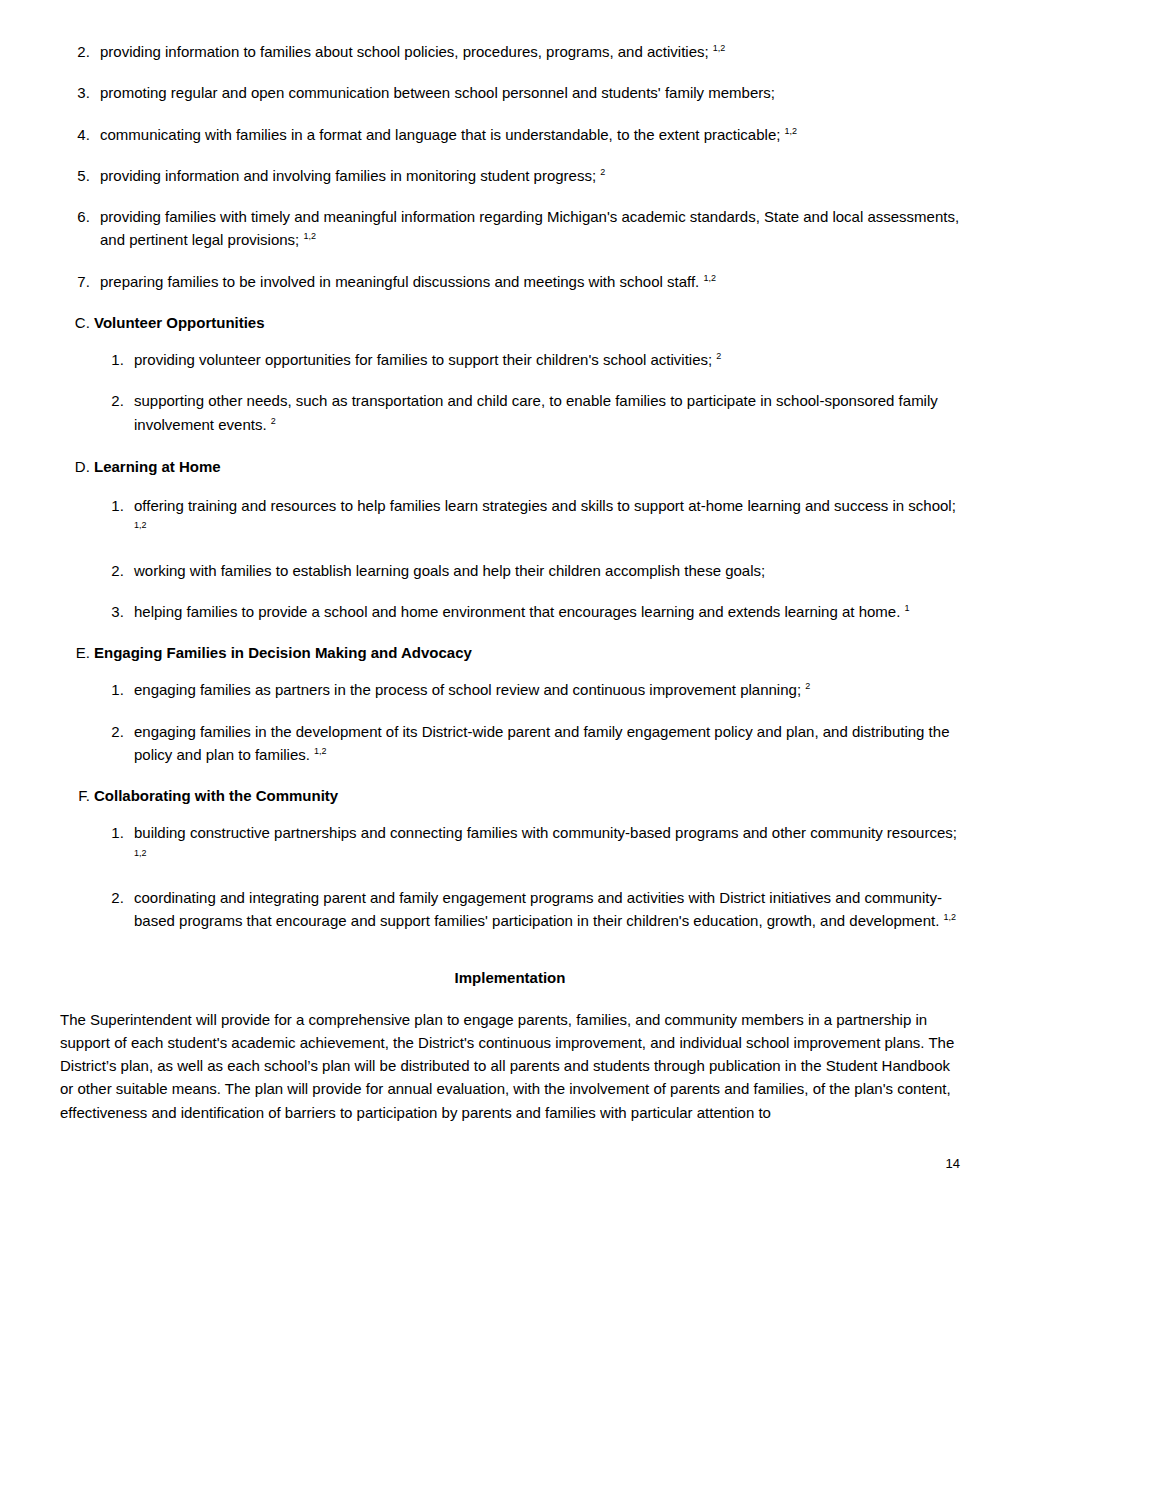providing information to families about school policies, procedures, programs, and activities; 1,2
promoting regular and open communication between school personnel and students' family members;
communicating with families in a format and language that is understandable, to the extent practicable; 1,2
providing information and involving families in monitoring student progress; 2
providing families with timely and meaningful information regarding Michigan's academic standards, State and local assessments, and pertinent legal provisions; 1,2
preparing families to be involved in meaningful discussions and meetings with school staff. 1,2
Volunteer Opportunities
providing volunteer opportunities for families to support their children's school activities; 2
supporting other needs, such as transportation and child care, to enable families to participate in school-sponsored family involvement events. 2
Learning at Home
offering training and resources to help families learn strategies and skills to support at-home learning and success in school; 1,2
working with families to establish learning goals and help their children accomplish these goals;
helping families to provide a school and home environment that encourages learning and extends learning at home. 1
Engaging Families in Decision Making and Advocacy
engaging families as partners in the process of school review and continuous improvement planning; 2
engaging families in the development of its District-wide parent and family engagement policy and plan, and distributing the policy and plan to families. 1,2
Collaborating with the Community
building constructive partnerships and connecting families with community-based programs and other community resources; 1,2
coordinating and integrating parent and family engagement programs and activities with District initiatives and community- based programs that encourage and support families' participation in their children's education, growth, and development. 1,2
Implementation
The Superintendent will provide for a comprehensive plan to engage parents, families, and community members in a partnership in support of each student's academic achievement, the District's continuous improvement, and individual school improvement plans. The District’s plan, as well as each school’s plan will be distributed to all parents and students through publication in the Student Handbook or other suitable means. The plan will provide for annual evaluation, with the involvement of parents and families, of the plan's content, effectiveness and identification of barriers to participation by parents and families with particular attention to
14